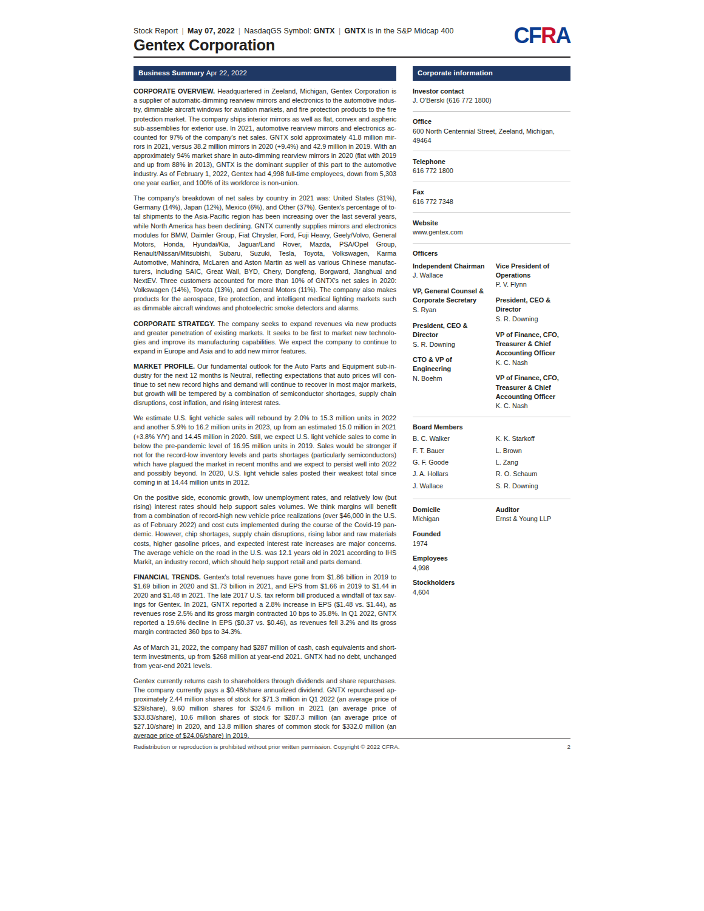Stock Report | May 07, 2022 | NasdaqGS Symbol: GNTX | GNTX is in the S&P Midcap 400
Gentex Corporation
CFRA
Business Summary Apr 22, 2022
CORPORATE OVERVIEW. Headquartered in Zeeland, Michigan, Gentex Corporation is a supplier of automatic-dimming rearview mirrors and electronics to the automotive industry, dimmable aircraft windows for aviation markets, and fire protection products to the fire protection market. The company ships interior mirrors as well as flat, convex and aspheric sub-assemblies for exterior use. In 2021, automotive rearview mirrors and electronics accounted for 97% of the company's net sales. GNTX sold approximately 41.8 million mirrors in 2021, versus 38.2 million mirrors in 2020 (+9.4%) and 42.9 million in 2019. With an approximately 94% market share in auto-dimming rearview mirrors in 2020 (flat with 2019 and up from 88% in 2013), GNTX is the dominant supplier of this part to the automotive industry. As of February 1, 2022, Gentex had 4,998 full-time employees, down from 5,303 one year earlier, and 100% of its workforce is non-union.
The company's breakdown of net sales by country in 2021 was: United States (31%), Germany (14%), Japan (12%), Mexico (6%), and Other (37%). Gentex's percentage of total shipments to the Asia-Pacific region has been increasing over the last several years, while North America has been declining. GNTX currently supplies mirrors and electronics modules for BMW, Daimler Group, Fiat Chrysler, Ford, Fuji Heavy, Geely/Volvo, General Motors, Honda, Hyundai/Kia, Jaguar/Land Rover, Mazda, PSA/Opel Group, Renault/Nissan/Mitsubishi, Subaru, Suzuki, Tesla, Toyota, Volkswagen, Karma Automotive, Mahindra, McLaren and Aston Martin as well as various Chinese manufacturers, including SAIC, Great Wall, BYD, Chery, Dongfeng, Borgward, Jianghuai and NextEV. Three customers accounted for more than 10% of GNTX's net sales in 2020: Volkswagen (14%), Toyota (13%), and General Motors (11%). The company also makes products for the aerospace, fire protection, and intelligent medical lighting markets such as dimmable aircraft windows and photoelectric smoke detectors and alarms.
CORPORATE STRATEGY. The company seeks to expand revenues via new products and greater penetration of existing markets. It seeks to be first to market new technologies and improve its manufacturing capabilities. We expect the company to continue to expand in Europe and Asia and to add new mirror features.
MARKET PROFILE. Our fundamental outlook for the Auto Parts and Equipment sub-industry for the next 12 months is Neutral, reflecting expectations that auto prices will continue to set new record highs and demand will continue to recover in most major markets, but growth will be tempered by a combination of semiconductor shortages, supply chain disruptions, cost inflation, and rising interest rates.
We estimate U.S. light vehicle sales will rebound by 2.0% to 15.3 million units in 2022 and another 5.9% to 16.2 million units in 2023, up from an estimated 15.0 million in 2021 (+3.8% Y/Y) and 14.45 million in 2020. Still, we expect U.S. light vehicle sales to come in below the pre-pandemic level of 16.95 million units in 2019. Sales would be stronger if not for the record-low inventory levels and parts shortages (particularly semiconductors) which have plagued the market in recent months and we expect to persist well into 2022 and possibly beyond. In 2020, U.S. light vehicle sales posted their weakest total since coming in at 14.44 million units in 2012.
On the positive side, economic growth, low unemployment rates, and relatively low (but rising) interest rates should help support sales volumes. We think margins will benefit from a combination of record-high new vehicle price realizations (over $46,000 in the U.S. as of February 2022) and cost cuts implemented during the course of the Covid-19 pandemic. However, chip shortages, supply chain disruptions, rising labor and raw materials costs, higher gasoline prices, and expected interest rate increases are major concerns. The average vehicle on the road in the U.S. was 12.1 years old in 2021 according to IHS Markit, an industry record, which should help support retail and parts demand.
FINANCIAL TRENDS. Gentex's total revenues have gone from $1.86 billion in 2019 to $1.69 billion in 2020 and $1.73 billion in 2021, and EPS from $1.66 in 2019 to $1.44 in 2020 and $1.48 in 2021. The late 2017 U.S. tax reform bill produced a windfall of tax savings for Gentex. In 2021, GNTX reported a 2.8% increase in EPS ($1.48 vs. $1.44), as revenues rose 2.5% and its gross margin contracted 10 bps to 35.8%. In Q1 2022, GNTX reported a 19.6% decline in EPS ($0.37 vs. $0.46), as revenues fell 3.2% and its gross margin contracted 360 bps to 34.3%.
As of March 31, 2022, the company had $287 million of cash, cash equivalents and short-term investments, up from $268 million at year-end 2021. GNTX had no debt, unchanged from year-end 2021 levels.
Gentex currently returns cash to shareholders through dividends and share repurchases. The company currently pays a $0.48/share annualized dividend. GNTX repurchased approximately 2.44 million shares of stock for $71.3 million in Q1 2022 (an average price of $29/share), 9.60 million shares for $324.6 million in 2021 (an average price of $33.83/share), 10.6 million shares of stock for $287.3 million (an average price of $27.10/share) in 2020, and 13.8 million shares of common stock for $332.0 million (an average price of $24.06/share) in 2019.
Corporate information
Investor contact
J. O'Berski (616 772 1800)
Office
600 North Centennial Street, Zeeland, Michigan, 49464
Telephone
616 772 1800
Fax
616 772 7348
Website
www.gentex.com
Officers
Independent Chairman
J. Wallace
VP, General Counsel &
Corporate Secretary
S. Ryan
President, CEO & Director
S. R. Downing
CTO & VP of Engineering
N. Boehm
Vice President of
Operations
P. V. Flynn
President, CEO & Director
S. R. Downing
VP of Finance, CFO,
Treasurer & Chief
Accounting Officer
K. C. Nash
VP of Finance, CFO,
Treasurer & Chief
Accounting Officer
K. C. Nash
Board Members
B. C. Walker
F. T. Bauer
G. F. Goode
J. A. Hollars
J. Wallace
K. K. Starkoff
L. Brown
L. Zang
R. O. Schaum
S. R. Downing
Domicile
Michigan
Auditor
Ernst & Young LLP
Founded
1974
Employees
4,998
Stockholders
4,604
Redistribution or reproduction is prohibited without prior written permission. Copyright © 2022 CFRA.
2